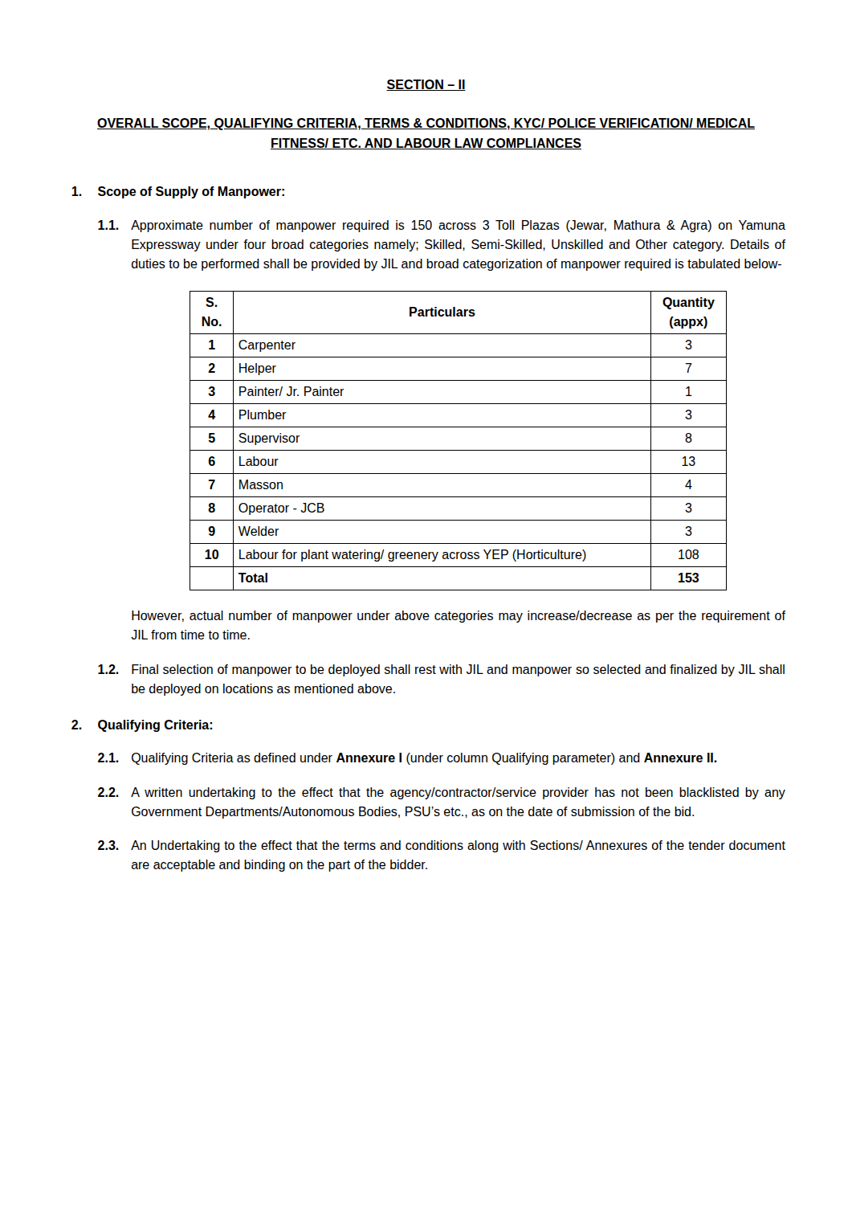SECTION – II
OVERALL SCOPE, QUALIFYING CRITERIA, TERMS & CONDITIONS, KYC/ POLICE VERIFICATION/ MEDICAL FITNESS/ ETC. AND LABOUR LAW COMPLIANCES
1. Scope of Supply of Manpower:
1.1. Approximate number of manpower required is 150 across 3 Toll Plazas (Jewar, Mathura & Agra) on Yamuna Expressway under four broad categories namely; Skilled, Semi-Skilled, Unskilled and Other category. Details of duties to be performed shall be provided by JIL and broad categorization of manpower required is tabulated below-
| S. No. | Particulars | Quantity (appx) |
| --- | --- | --- |
| 1 | Carpenter | 3 |
| 2 | Helper | 7 |
| 3 | Painter/ Jr. Painter | 1 |
| 4 | Plumber | 3 |
| 5 | Supervisor | 8 |
| 6 | Labour | 13 |
| 7 | Masson | 4 |
| 8 | Operator - JCB | 3 |
| 9 | Welder | 3 |
| 10 | Labour for plant watering/ greenery across YEP (Horticulture) | 108 |
| | Total | 153 |
However, actual number of manpower under above categories may increase/decrease as per the requirement of JIL from time to time.
1.2. Final selection of manpower to be deployed shall rest with JIL and manpower so selected and finalized by JIL shall be deployed on locations as mentioned above.
2. Qualifying Criteria:
2.1. Qualifying Criteria as defined under Annexure I (under column Qualifying parameter) and Annexure II.
2.2. A written undertaking to the effect that the agency/contractor/service provider has not been blacklisted by any Government Departments/Autonomous Bodies, PSU’s etc., as on the date of submission of the bid.
2.3. An Undertaking to the effect that the terms and conditions along with Sections/ Annexures of the tender document are acceptable and binding on the part of the bidder.